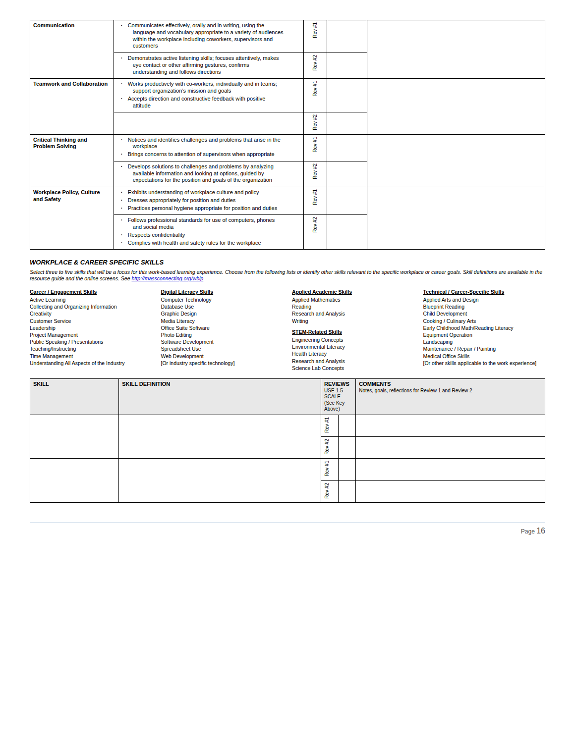| Communication | Communicates effectively, orally and in writing, using the language and vocabulary appropriate to a variety of audiences within the workplace including coworkers, supervisors and customers | Rev #1 | | |
| Demonstrates active listening skills; focuses attentively, makes eye contact or other affirming gestures, confirms understanding and follows directions | Rev #2 | |
| Teamwork and Collaboration | Works productively with co-workers, individually and in teams; support organization’s mission and goals Accepts direction and constructive feedback with positive attitude | Rev #1 | | |
| | Rev #2 | |
| Critical Thinking and Problem Solving | Notices and identifies challenges and problems that arise in the workplace Brings concerns to attention of supervisors when appropriate | Rev #1 | | |
| Develops solutions to challenges and problems by analyzing available information and looking at options, guided by expectations for the position and goals of the organization | Rev #2 | |
| Workplace Policy, Culture and Safety | Exhibits understanding of workplace culture and policy Dresses appropriately for position and duties Practices personal hygiene appropriate for position and duties | Rev #1 | | |
| Follows professional standards for use of computers, phones and social media Respects confidentiality Complies with health and safety rules for the workplace | Rev #2 | |
WORKPLACE & CAREER SPECIFIC SKILLS
Select three to five skills that will be a focus for this work-based learning experience. Choose from the following lists or identify other skills relevant to the specific workplace or career goals. Skill definitions are available in the resource guide and the online screens. See http://massconnecting.org/wblp
Career / Engagement Skills
Active Learning
Collecting and Organizing Information
Creativity
Customer Service
Leadership
Project Management
Public Speaking / Presentations
Teaching/Instructing
Time Management
Understanding All Aspects of the Industry
Digital Literacy Skills
Computer Technology
Database Use
Graphic Design
Media Literacy
Office Suite Software
Photo Editing
Software Development
Spreadsheet Use
Web Development
[Or industry specific technology]
Applied Academic Skills
Applied Mathematics
Reading
Research and Analysis
Writing
STEM-Related Skills
Engineering Concepts
Environmental Literacy
Health Literacy
Research and Analysis
Science Lab Concepts
Technical / Career-Specific Skills
Applied Arts and Design
Blueprint Reading
Child Development
Cooking / Culinary Arts
Early Childhood Math/Reading Literacy
Equipment Operation
Landscaping
Maintenance / Repair / Painting
Medical Office Skills
[Or other skills applicable to the work experience]
| SKILL | SKILL DEFINITION | REVIEWS USE 1-5 SCALE (See Key Above) | COMMENTS Notes, goals, reflections for Review 1 and Review 2 |
| --- | --- | --- | --- |
| | | Rev #1 | | |
| Rev #2 | | |
| | | Rev #1 | | |
| Rev #2 | | |
Page 16